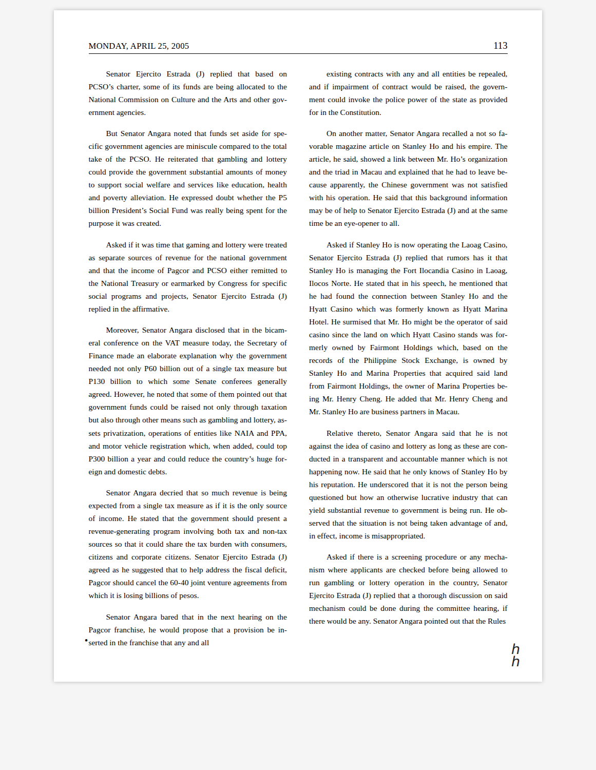MONDAY, APRIL 25, 2005
113
Senator Ejercito Estrada (J) replied that based on PCSO’s charter, some of its funds are being allocated to the National Commission on Culture and the Arts and other government agencies.
But Senator Angara noted that funds set aside for specific government agencies are miniscule compared to the total take of the PCSO. He reiterated that gambling and lottery could provide the government substantial amounts of money to support social welfare and services like education, health and poverty alleviation. He expressed doubt whether the P5 billion President’s Social Fund was really being spent for the purpose it was created.
Asked if it was time that gaming and lottery were treated as separate sources of revenue for the national government and that the income of Pagcor and PCSO either remitted to the National Treasury or earmarked by Congress for specific social programs and projects, Senator Ejercito Estrada (J) replied in the affirmative.
Moreover, Senator Angara disclosed that in the bicameral conference on the VAT measure today, the Secretary of Finance made an elaborate explanation why the government needed not only P60 billion out of a single tax measure but P130 billion to which some Senate conferees generally agreed. However, he noted that some of them pointed out that government funds could be raised not only through taxation but also through other means such as gambling and lottery, assets privatization, operations of entities like NAIA and PPA, and motor vehicle registration which, when added, could top P300 billion a year and could reduce the country’s huge foreign and domestic debts.
Senator Angara decried that so much revenue is being expected from a single tax measure as if it is the only source of income. He stated that the government should present a revenue-generating program involving both tax and non-tax sources so that it could share the tax burden with consumers, citizens and corporate citizens. Senator Ejercito Estrada (J) agreed as he suggested that to help address the fiscal deficit, Pagcor should cancel the 60-40 joint venture agreements from which it is losing billions of pesos.
Senator Angara bared that in the next hearing on the Pagcor franchise, he would propose that a provision be inserted in the franchise that any and all
existing contracts with any and all entities be repealed, and if impairment of contract would be raised, the government could invoke the police power of the state as provided for in the Constitution.
On another matter, Senator Angara recalled a not so favorable magazine article on Stanley Ho and his empire. The article, he said, showed a link between Mr. Ho’s organization and the triad in Macau and explained that he had to leave because apparently, the Chinese government was not satisfied with his operation. He said that this background information may be of help to Senator Ejercito Estrada (J) and at the same time be an eye-opener to all.
Asked if Stanley Ho is now operating the Laoag Casino, Senator Ejercito Estrada (J) replied that rumors has it that Stanley Ho is managing the Fort Ilocandia Casino in Laoag, Ilocos Norte. He stated that in his speech, he mentioned that he had found the connection between Stanley Ho and the Hyatt Casino which was formerly known as Hyatt Marina Hotel. He surmised that Mr. Ho might be the operator of said casino since the land on which Hyatt Casino stands was formerly owned by Fairmont Holdings which, based on the records of the Philippine Stock Exchange, is owned by Stanley Ho and Marina Properties that acquired said land from Fairmont Holdings, the owner of Marina Properties being Mr. Henry Cheng. He added that Mr. Henry Cheng and Mr. Stanley Ho are business partners in Macau.
Relative thereto, Senator Angara said that he is not against the idea of casino and lottery as long as these are conducted in a transparent and accountable manner which is not happening now. He said that he only knows of Stanley Ho by his reputation. He underscored that it is not the person being questioned but how an otherwise lucrative industry that can yield substantial revenue to government is being run. He observed that the situation is not being taken advantage of and, in effect, income is misappropriated.
Asked if there is a screening procedure or any mechanism where applicants are checked before being allowed to run gambling or lottery operation in the country, Senator Ejercito Estrada (J) replied that a thorough discussion on said mechanism could be done during the committee hearing, if there would be any. Senator Angara pointed out that the Rules
•
ℎ ℎ